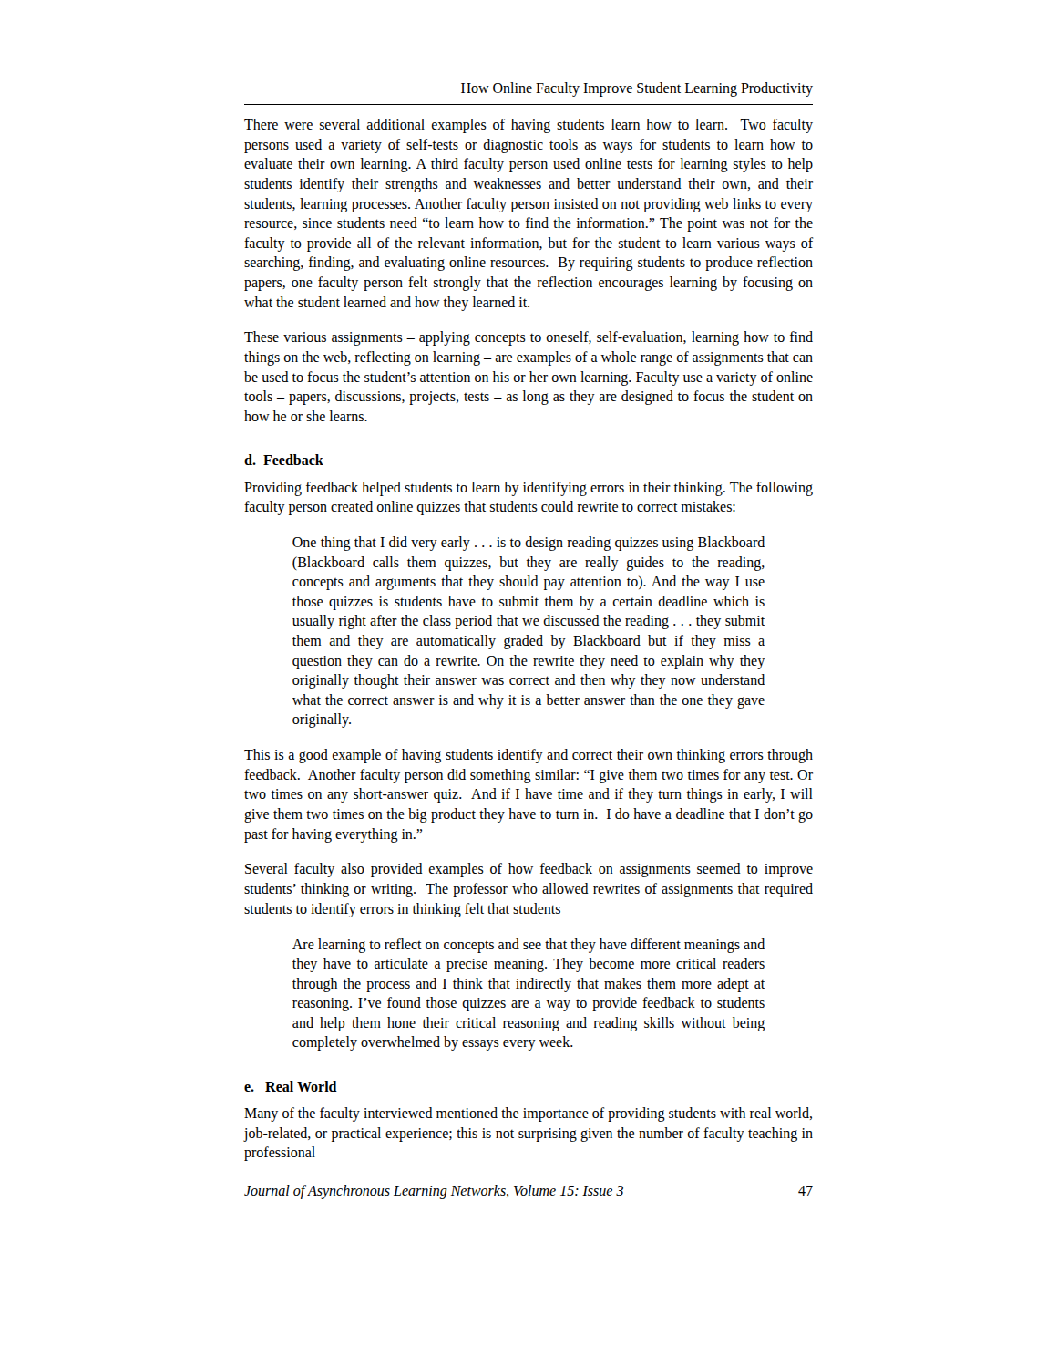How Online Faculty Improve Student Learning Productivity
There were several additional examples of having students learn how to learn. Two faculty persons used a variety of self-tests or diagnostic tools as ways for students to learn how to evaluate their own learning. A third faculty person used online tests for learning styles to help students identify their strengths and weaknesses and better understand their own, and their students, learning processes. Another faculty person insisted on not providing web links to every resource, since students need “to learn how to find the information.” The point was not for the faculty to provide all of the relevant information, but for the student to learn various ways of searching, finding, and evaluating online resources. By requiring students to produce reflection papers, one faculty person felt strongly that the reflection encourages learning by focusing on what the student learned and how they learned it.
These various assignments – applying concepts to oneself, self-evaluation, learning how to find things on the web, reflecting on learning – are examples of a whole range of assignments that can be used to focus the student’s attention on his or her own learning. Faculty use a variety of online tools – papers, discussions, projects, tests – as long as they are designed to focus the student on how he or she learns.
d. Feedback
Providing feedback helped students to learn by identifying errors in their thinking. The following faculty person created online quizzes that students could rewrite to correct mistakes:
One thing that I did very early . . . is to design reading quizzes using Blackboard (Blackboard calls them quizzes, but they are really guides to the reading, concepts and arguments that they should pay attention to). And the way I use those quizzes is students have to submit them by a certain deadline which is usually right after the class period that we discussed the reading . . . they submit them and they are automatically graded by Blackboard but if they miss a question they can do a rewrite. On the rewrite they need to explain why they originally thought their answer was correct and then why they now understand what the correct answer is and why it is a better answer than the one they gave originally.
This is a good example of having students identify and correct their own thinking errors through feedback. Another faculty person did something similar: “I give them two times for any test. Or two times on any short-answer quiz. And if I have time and if they turn things in early, I will give them two times on the big product they have to turn in. I do have a deadline that I don’t go past for having everything in.”
Several faculty also provided examples of how feedback on assignments seemed to improve students’ thinking or writing. The professor who allowed rewrites of assignments that required students to identify errors in thinking felt that students
Are learning to reflect on concepts and see that they have different meanings and they have to articulate a precise meaning. They become more critical readers through the process and I think that indirectly that makes them more adept at reasoning. I’ve found those quizzes are a way to provide feedback to students and help them hone their critical reasoning and reading skills without being completely overwhelmed by essays every week.
e. Real World
Many of the faculty interviewed mentioned the importance of providing students with real world, job-related, or practical experience; this is not surprising given the number of faculty teaching in professional
Journal of Asynchronous Learning Networks, Volume 15: Issue 3 47